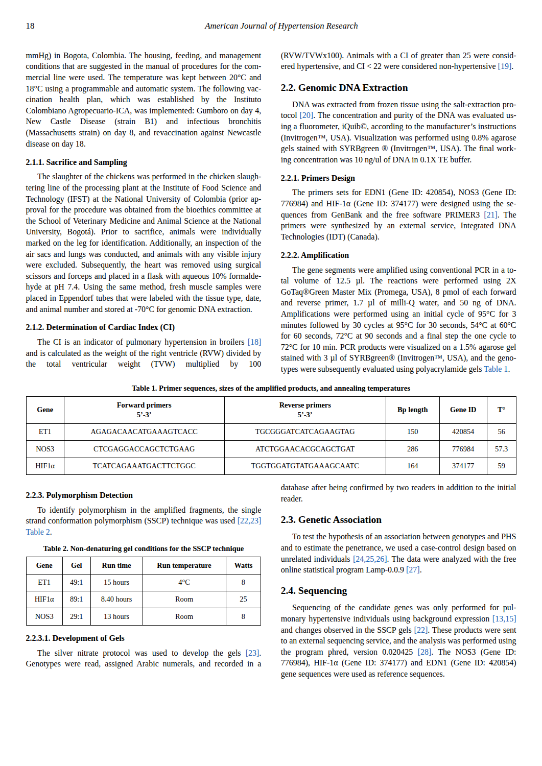18
American Journal of Hypertension Research
mmHg) in Bogota, Colombia. The housing, feeding, and management conditions that are suggested in the manual of procedures for the commercial line were used. The temperature was kept between 20°C and 18°C using a programmable and automatic system. The following vaccination health plan, which was established by the Instituto Colombiano Agropecuario-ICA, was implemented: Gumboro on day 4, New Castle Disease (strain B1) and infectious bronchitis (Massachusetts strain) on day 8, and revaccination against Newcastle disease on day 18.
2.1.1. Sacrifice and Sampling
The slaughter of the chickens was performed in the chicken slaughtering line of the processing plant at the Institute of Food Science and Technology (IFST) at the National University of Colombia (prior approval for the procedure was obtained from the bioethics committee at the School of Veterinary Medicine and Animal Science at the National University, Bogotá). Prior to sacrifice, animals were individually marked on the leg for identification. Additionally, an inspection of the air sacs and lungs was conducted, and animals with any visible injury were excluded. Subsequently, the heart was removed using surgical scissors and forceps and placed in a flask with aqueous 10% formaldehyde at pH 7.4. Using the same method, fresh muscle samples were placed in Eppendorf tubes that were labeled with the tissue type, date, and animal number and stored at -70°C for genomic DNA extraction.
2.1.2. Determination of Cardiac Index (CI)
The CI is an indicator of pulmonary hypertension in broilers [18] and is calculated as the weight of the right ventricle (RVW) divided by the total ventricular weight (TVW) multiplied by 100 (RVW/TVWx100). Animals with a CI of greater than 25 were considered hypertensive, and CI < 22 were considered non-hypertensive [19].
2.2. Genomic DNA Extraction
DNA was extracted from frozen tissue using the salt-extraction protocol [20]. The concentration and purity of the DNA was evaluated using a fluorometer, iQuib©, according to the manufacturer’s instructions (Invitrogen™, USA). Visualization was performed using 0.8% agarose gels stained with SYRBgreen ® (Invitrogen™, USA). The final working concentration was 10 ng/ul of DNA in 0.1X TE buffer.
2.2.1. Primers Design
The primers sets for EDN1 (Gene ID: 420854), NOS3 (Gene ID: 776984) and HIF-1α (Gene ID: 374177) were designed using the sequences from GenBank and the free software PRIMER3 [21]. The primers were synthesized by an external service, Integrated DNA Technologies (IDT) (Canada).
2.2.2. Amplification
The gene segments were amplified using conventional PCR in a total volume of 12.5 µl. The reactions were performed using 2X GoTaq®Green Master Mix (Promega, USA), 8 pmol of each forward and reverse primer, 1.7 µl of milli-Q water, and 50 ng of DNA. Amplifications were performed using an initial cycle of 95°C for 3 minutes followed by 30 cycles at 95°C for 30 seconds, 54°C at 60°C for 60 seconds, 72°C at 90 seconds and a final step the one cycle to 72°C for 10 min. PCR products were visualized on a 1.5% agarose gel stained with 3 µl of SYRBgreen® (Invitrogen™, USA), and the genotypes were subsequently evaluated using polyacrylamide gels Table 1.
Table 1. Primer sequences, sizes of the amplified products, and annealing temperatures
| Gene | Forward primers 5’-3’ | Reverse primers 5’-3’ | Bp length | Gene ID | T° |
| --- | --- | --- | --- | --- | --- |
| ET1 | AGAGACAACATGAAAGTCACC | TGCGGGATCATCAGAAGTAG | 150 | 420854 | 56 |
| NOS3 | CTCGAGGACCAGCTCTGAAG | ATCTGGAACACGCAGCTGAT | 286 | 776984 | 57.3 |
| HIF1α | TCATCAGAAATGACTTCTGGC | TGGTGGATGTATGAAAGCAATC | 164 | 374177 | 59 |
2.2.3. Polymorphism Detection
To identify polymorphism in the amplified fragments, the single strand conformation polymorphism (SSCP) technique was used [22,23] Table 2.
Table 2. Non-denaturing gel conditions for the SSCP technique
| Gene | Gel | Run time | Run temperature | Watts |
| --- | --- | --- | --- | --- |
| ET1 | 49:1 | 15 hours | 4°C | 8 |
| HIF1α | 89:1 | 8.40 hours | Room | 25 |
| NOS3 | 29:1 | 13 hours | Room | 8 |
2.2.3.1. Development of Gels
The silver nitrate protocol was used to develop the gels [23]. Genotypes were read, assigned Arabic numerals, and recorded in a database after being confirmed by two readers in addition to the initial reader.
2.3. Genetic Association
To test the hypothesis of an association between genotypes and PHS and to estimate the penetrance, we used a case-control design based on unrelated individuals [24,25,26]. The data were analyzed with the free online statistical program Lamp-0.0.9 [27].
2.4. Sequencing
Sequencing of the candidate genes was only performed for pulmonary hypertensive individuals using background expression [13,15] and changes observed in the SSCP gels [22]. These products were sent to an external sequencing service, and the analysis was performed using the program phred, version 0.020425 [28]. The NOS3 (Gene ID: 776984), HIF-1α (Gene ID: 374177) and EDN1 (Gene ID: 420854) gene sequences were used as reference sequences.